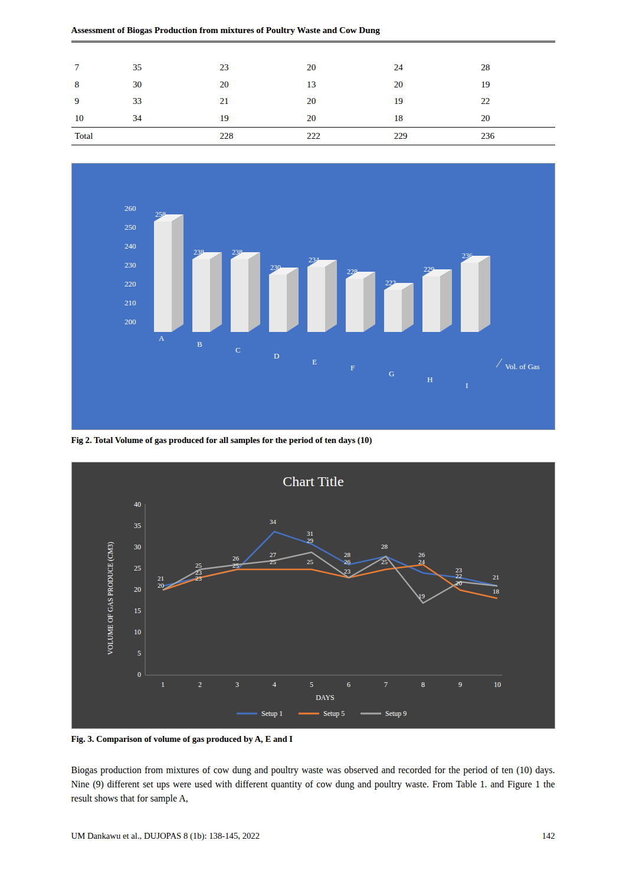Assessment of Biogas Production from mixtures of Poultry Waste and Cow Dung
| 7 | 35 | 23 | 20 | 24 | 28 |
| 8 | 30 | 20 | 13 | 20 | 19 |
| 9 | 33 | 21 | 20 | 19 | 22 |
| 10 | 34 | 19 | 20 | 18 | 20 |
| Total | | 228 | 222 | 229 | 236 |
260 250 200 260 250 240 230 220 210 200 258 238 238 230 234 228 222 229 236 A B C D E F G H I Vol. of Gas
Fig 2. Total Volume of gas produced for all samples for the period of ten days (10)
Chart Title 40 35 30 25 20 15 10 5 0 VOLUME OF GAS PRODUCE (CM3) 1 2 3 4 5 6 7 8 9 10 DAYS 21 20 25 23 23 26 25 34 27 25 31 29 25 28 26 23 28 25 26 24 19 23 22 20 21 18 Setup 1 Setup 5 Setup 9
Fig. 3. Comparison of volume of gas produced by A, E and I
Biogas production from mixtures of cow dung and poultry waste was observed and recorded for the period of ten (10) days. Nine (9) different set ups were used with different quantity of cow dung and poultry waste. From Table 1. and Figure 1 the result shows that for sample A,
UM Dankawu et al., DUJOPAS 8 (1b): 138-145, 2022 142